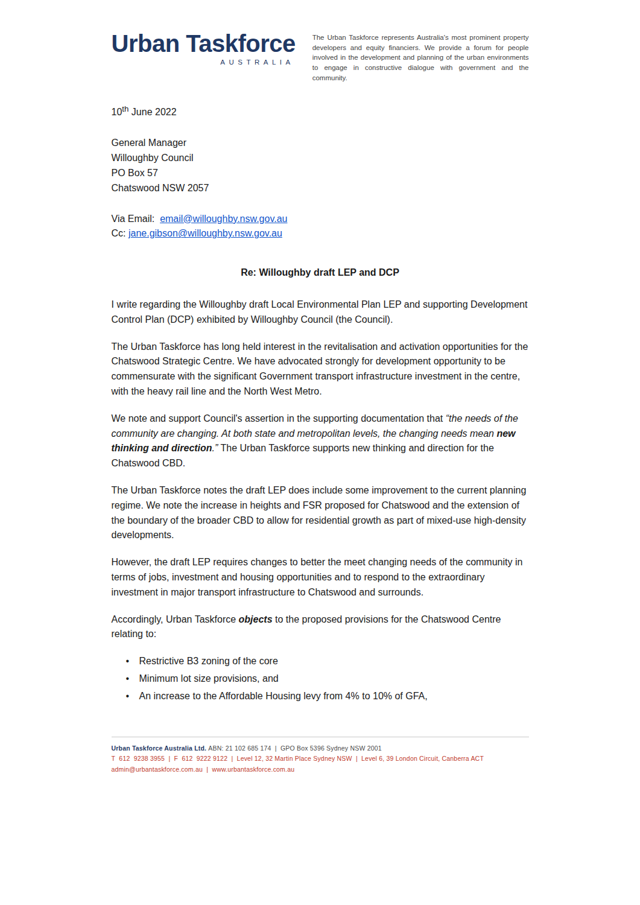Urban Taskforce
AUSTRALIA
The Urban Taskforce represents Australia's most prominent property developers and equity financiers. We provide a forum for people involved in the development and planning of the urban environments to engage in constructive dialogue with government and the community.
10th June 2022
General Manager
Willoughby Council
PO Box 57
Chatswood NSW 2057
Via Email: email@willoughby.nsw.gov.au
Cc: jane.gibson@willoughby.nsw.gov.au
Re: Willoughby draft LEP and DCP
I write regarding the Willoughby draft Local Environmental Plan LEP and supporting Development Control Plan (DCP) exhibited by Willoughby Council (the Council).
The Urban Taskforce has long held interest in the revitalisation and activation opportunities for the Chatswood Strategic Centre. We have advocated strongly for development opportunity to be commensurate with the significant Government transport infrastructure investment in the centre, with the heavy rail line and the North West Metro.
We note and support Council's assertion in the supporting documentation that “the needs of the community are changing. At both state and metropolitan levels, the changing needs mean new thinking and direction.” The Urban Taskforce supports new thinking and direction for the Chatswood CBD.
The Urban Taskforce notes the draft LEP does include some improvement to the current planning regime. We note the increase in heights and FSR proposed for Chatswood and the extension of the boundary of the broader CBD to allow for residential growth as part of mixed-use high-density developments.
However, the draft LEP requires changes to better the meet changing needs of the community in terms of jobs, investment and housing opportunities and to respond to the extraordinary investment in major transport infrastructure to Chatswood and surrounds.
Accordingly, Urban Taskforce objects to the proposed provisions for the Chatswood Centre relating to:
Restrictive B3 zoning of the core
Minimum lot size provisions, and
An increase to the Affordable Housing levy from 4% to 10% of GFA,
Urban Taskforce Australia Ltd. ABN: 21 102 685 174 | GPO Box 5396 Sydney NSW 2001
T 612 9238 3955 | F 612 9222 9122 | Level 12, 32 Martin Place Sydney NSW | Level 6, 39 London Circuit, Canberra ACT
admin@urbantaskforce.com.au | www.urbantaskforce.com.au